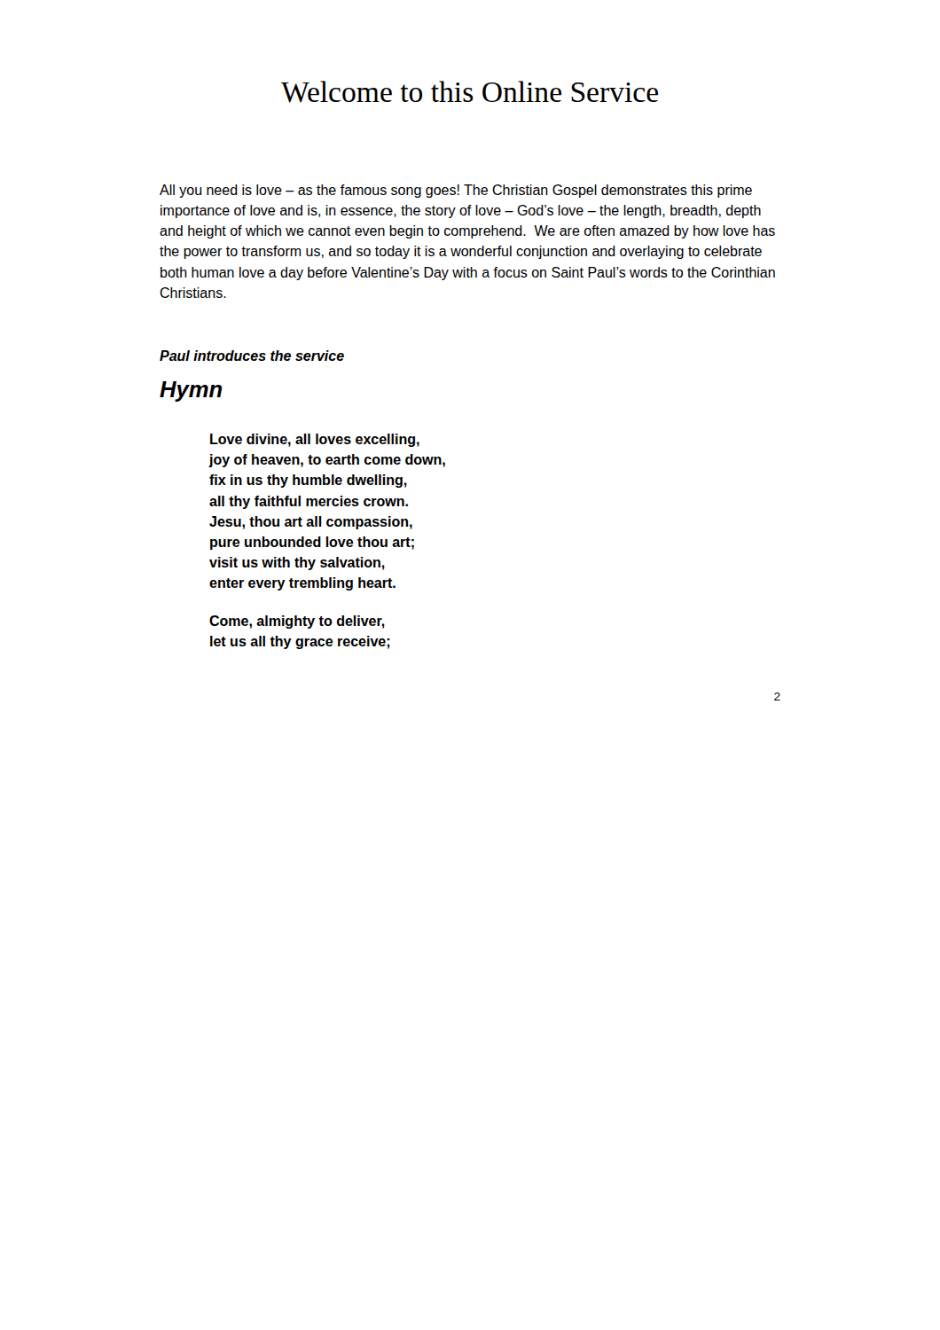Welcome to this Online Service
All you need is love – as the famous song goes! The Christian Gospel demonstrates this prime importance of love and is, in essence, the story of love – God’s love – the length, breadth, depth and height of which we cannot even begin to comprehend. We are often amazed by how love has the power to transform us, and so today it is a wonderful conjunction and overlaying to celebrate both human love a day before Valentine’s Day with a focus on Saint Paul’s words to the Corinthian Christians.
Paul introduces the service
Hymn
Love divine, all loves excelling,
joy of heaven, to earth come down,
fix in us thy humble dwelling,
all thy faithful mercies crown.
Jesu, thou art all compassion,
pure unbounded love thou art;
visit us with thy salvation,
enter every trembling heart.
Come, almighty to deliver,
let us all thy grace receive;
2